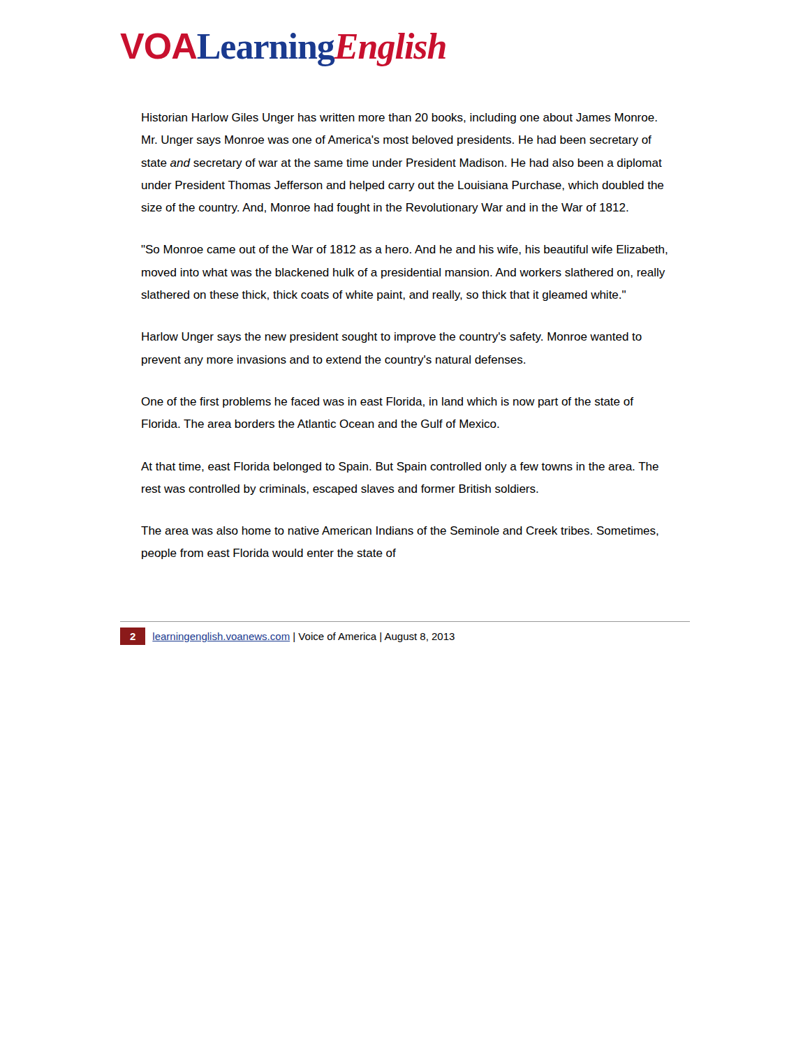VOA Learning English
Historian Harlow Giles Unger has written more than 20 books, including one about James Monroe. Mr. Unger says Monroe was one of America's most beloved presidents. He had been secretary of state and secretary of war at the same time under President Madison. He had also been a diplomat under President Thomas Jefferson and helped carry out the Louisiana Purchase, which doubled the size of the country. And, Monroe had fought in the Revolutionary War and in the War of 1812.
"So Monroe came out of the War of 1812 as a hero. And he and his wife, his beautiful wife Elizabeth, moved into what was the blackened hulk of a presidential mansion. And workers slathered on, really slathered on these thick, thick coats of white paint, and really, so thick that it gleamed white."
Harlow Unger says the new president sought to improve the country's safety. Monroe wanted to prevent any more invasions and to extend the country's natural defenses.
One of the first problems he faced was in east Florida, in land which is now part of the state of Florida. The area borders the Atlantic Ocean and the Gulf of Mexico.
At that time, east Florida belonged to Spain. But Spain controlled only a few towns in the area. The rest was controlled by criminals, escaped slaves and former British soldiers.
The area was also home to native American Indians of the Seminole and Creek tribes. Sometimes, people from east Florida would enter the state of
2 learningenglish.voanews.com | Voice of America | August 8, 2013